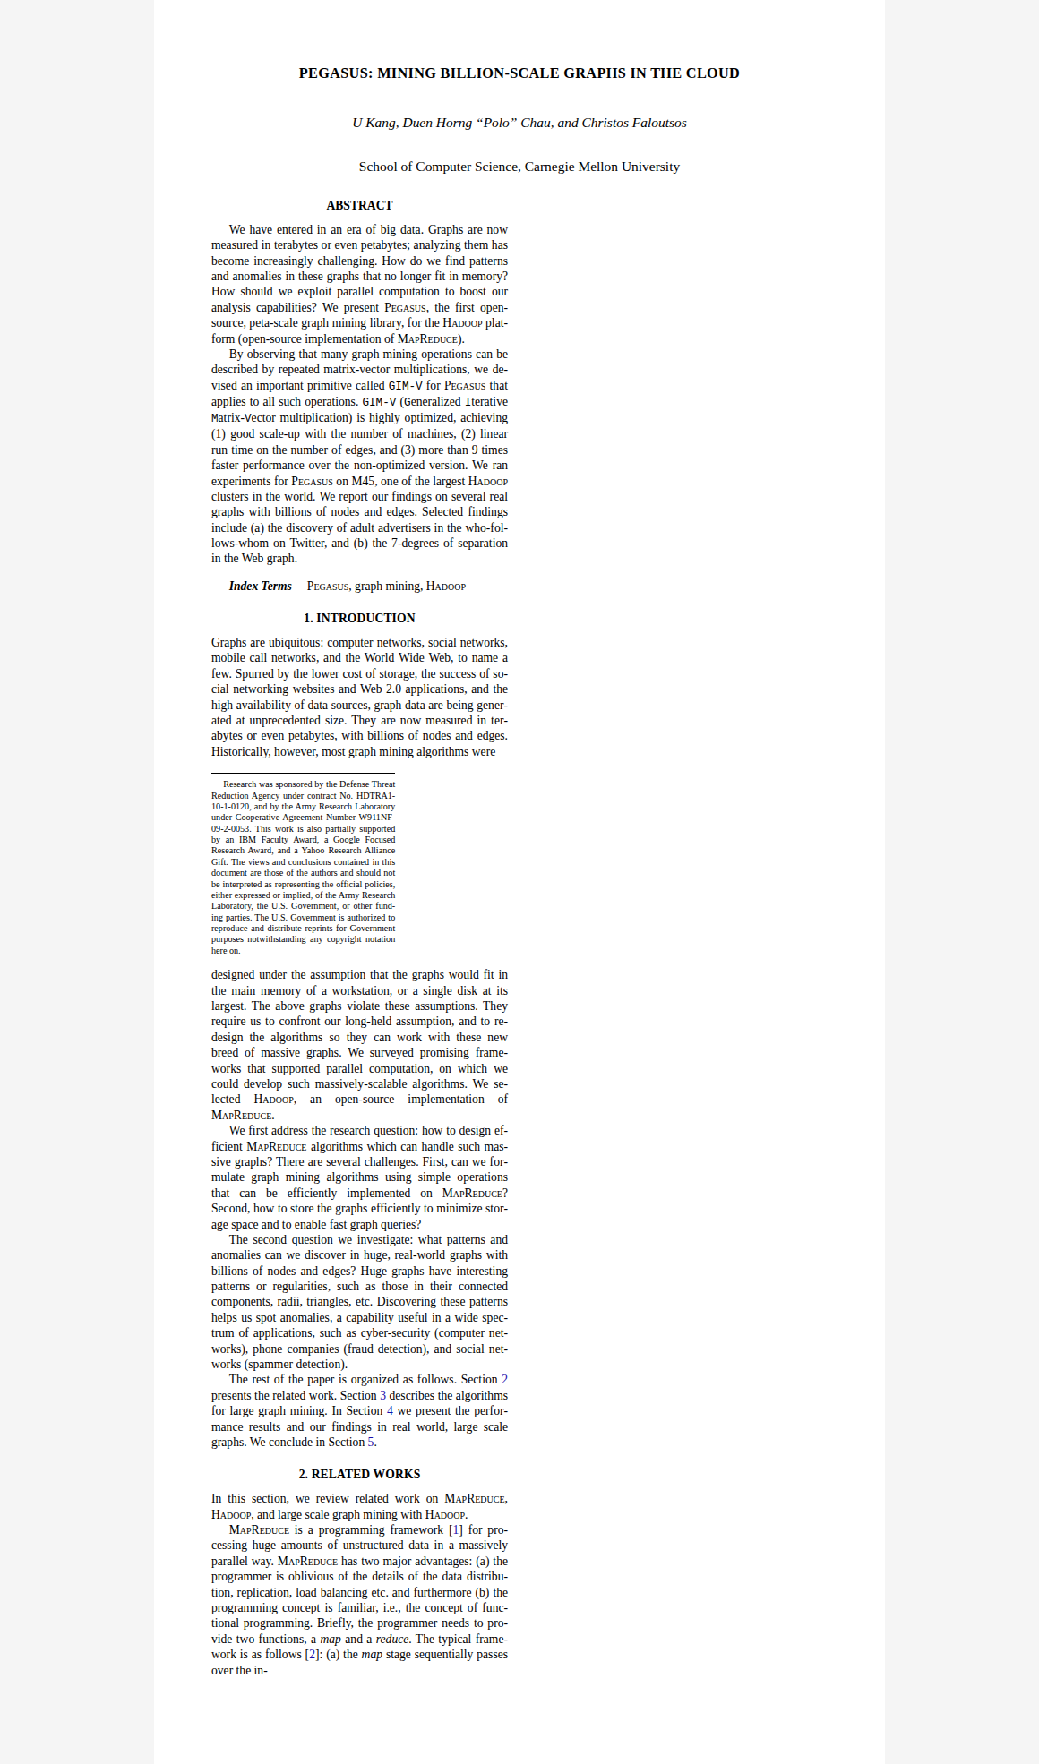PEGASUS: MINING BILLION-SCALE GRAPHS IN THE CLOUD
U Kang, Duen Horng “Polo” Chau, and Christos Faloutsos
School of Computer Science, Carnegie Mellon University
ABSTRACT
We have entered in an era of big data. Graphs are now measured in terabytes or even petabytes; analyzing them has become increasingly challenging. How do we find patterns and anomalies in these graphs that no longer fit in memory? How should we exploit parallel computation to boost our analysis capabilities? We present Pegasus, the first open-source, peta-scale graph mining library, for the Hadoop platform (open-source implementation of MapReduce).
By observing that many graph mining operations can be described by repeated matrix-vector multiplications, we devised an important primitive called GIM-V for Pegasus that applies to all such operations. GIM-V (Generalized Iterative Matrix-Vector multiplication) is highly optimized, achieving (1) good scale-up with the number of machines, (2) linear run time on the number of edges, and (3) more than 9 times faster performance over the non-optimized version. We ran experiments for Pegasus on M45, one of the largest Hadoop clusters in the world. We report our findings on several real graphs with billions of nodes and edges. Selected findings include (a) the discovery of adult advertisers in the who-follows-whom on Twitter, and (b) the 7-degrees of separation in the Web graph.
Index Terms— Pegasus, graph mining, Hadoop
1. INTRODUCTION
Graphs are ubiquitous: computer networks, social networks, mobile call networks, and the World Wide Web, to name a few. Spurred by the lower cost of storage, the success of social networking websites and Web 2.0 applications, and the high availability of data sources, graph data are being generated at unprecedented size. They are now measured in terabytes or even petabytes, with billions of nodes and edges. Historically, however, most graph mining algorithms were
Research was sponsored by the Defense Threat Reduction Agency under contract No. HDTRA1-10-1-0120, and by the Army Research Laboratory under Cooperative Agreement Number W911NF-09-2-0053. This work is also partially supported by an IBM Faculty Award, a Google Focused Research Award, and a Yahoo Research Alliance Gift. The views and conclusions contained in this document are those of the authors and should not be interpreted as representing the official policies, either expressed or implied, of the Army Research Laboratory, the U.S. Government, or other funding parties. The U.S. Government is authorized to reproduce and distribute reprints for Government purposes notwithstanding any copyright notation here on.
designed under the assumption that the graphs would fit in the main memory of a workstation, or a single disk at its largest. The above graphs violate these assumptions. They require us to confront our long-held assumption, and to redesign the algorithms so they can work with these new breed of massive graphs. We surveyed promising frameworks that supported parallel computation, on which we could develop such massively-scalable algorithms. We selected Hadoop, an open-source implementation of MapReduce.
We first address the research question: how to design efficient MapReduce algorithms which can handle such massive graphs? There are several challenges. First, can we formulate graph mining algorithms using simple operations that can be efficiently implemented on MapReduce? Second, how to store the graphs efficiently to minimize storage space and to enable fast graph queries?
The second question we investigate: what patterns and anomalies can we discover in huge, real-world graphs with billions of nodes and edges? Huge graphs have interesting patterns or regularities, such as those in their connected components, radii, triangles, etc. Discovering these patterns helps us spot anomalies, a capability useful in a wide spectrum of applications, such as cyber-security (computer networks), phone companies (fraud detection), and social networks (spammer detection).
The rest of the paper is organized as follows. Section 2 presents the related work. Section 3 describes the algorithms for large graph mining. In Section 4 we present the performance results and our findings in real world, large scale graphs. We conclude in Section 5.
2. RELATED WORKS
In this section, we review related work on MapReduce, Hadoop, and large scale graph mining with Hadoop.
MapReduce is a programming framework [1] for processing huge amounts of unstructured data in a massively parallel way. MapReduce has two major advantages: (a) the programmer is oblivious of the details of the data distribution, replication, load balancing etc. and furthermore (b) the programming concept is familiar, i.e., the concept of functional programming. Briefly, the programmer needs to provide two functions, a map and a reduce. The typical framework is as follows [2]: (a) the map stage sequentially passes over the in-